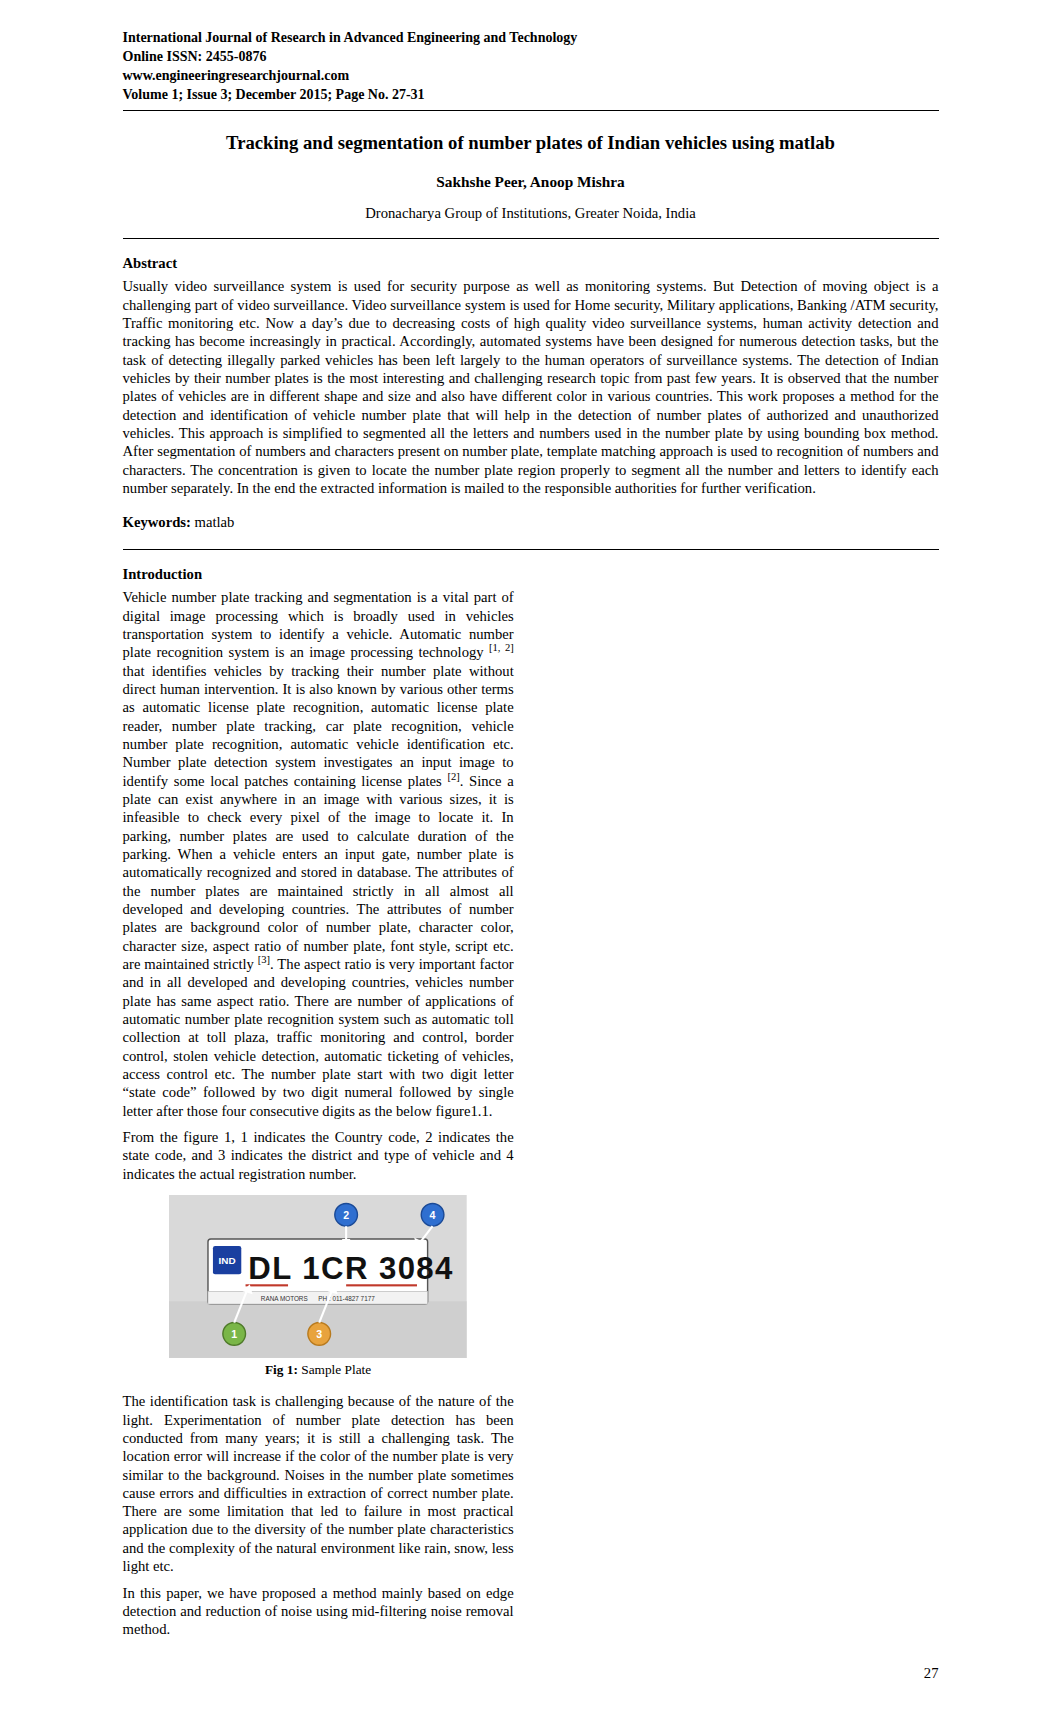International Journal of Research in Advanced Engineering and Technology
Online ISSN: 2455-0876
www.engineeringresearchjournal.com
Volume 1; Issue 3; December 2015; Page No. 27-31
Tracking and segmentation of number plates of Indian vehicles using matlab
Sakhshe Peer, Anoop Mishra
Dronacharya Group of Institutions, Greater Noida, India
Abstract
Usually video surveillance system is used for security purpose as well as monitoring systems. But Detection of moving object is a challenging part of video surveillance. Video surveillance system is used for Home security, Military applications, Banking /ATM security, Traffic monitoring etc. Now a day’s due to decreasing costs of high quality video surveillance systems, human activity detection and tracking has become increasingly in practical. Accordingly, automated systems have been designed for numerous detection tasks, but the task of detecting illegally parked vehicles has been left largely to the human operators of surveillance systems. The detection of Indian vehicles by their number plates is the most interesting and challenging research topic from past few years. It is observed that the number plates of vehicles are in different shape and size and also have different color in various countries. This work proposes a method for the detection and identification of vehicle number plate that will help in the detection of number plates of authorized and unauthorized vehicles. This approach is simplified to segmented all the letters and numbers used in the number plate by using bounding box method. After segmentation of numbers and characters present on number plate, template matching approach is used to recognition of numbers and characters. The concentration is given to locate the number plate region properly to segment all the number and letters to identify each number separately. In the end the extracted information is mailed to the responsible authorities for further verification.
Keywords: matlab
Introduction
Vehicle number plate tracking and segmentation is a vital part of digital image processing which is broadly used in vehicles transportation system to identify a vehicle. Automatic number plate recognition system is an image processing technology [1, 2] that identifies vehicles by tracking their number plate without direct human intervention. It is also known by various other terms as automatic license plate recognition, automatic license plate reader, number plate tracking, car plate recognition, vehicle number plate recognition, automatic vehicle identification etc. Number plate detection system investigates an input image to identify some local patches containing license plates [2]. Since a plate can exist anywhere in an image with various sizes, it is infeasible to check every pixel of the image to locate it. In parking, number plates are used to calculate duration of the parking. When a vehicle enters an input gate, number plate is automatically recognized and stored in database. The attributes of the number plates are maintained strictly in all almost all developed and developing countries. The attributes of number plates are background color of number plate, character color, character size, aspect ratio of number plate, font style, script etc. are maintained strictly [3]. The aspect ratio is very important factor and in all developed and developing countries, vehicles number plate has same aspect ratio. There are number of applications of automatic number plate recognition system such as automatic toll collection at toll plaza, traffic monitoring and control, border control, stolen vehicle detection, automatic ticketing of vehicles, access control etc. The number plate start with two digit letter “state code” followed by two digit numeral followed by single letter after those four consecutive digits as the below figure1.1.
From the figure 1, 1 indicates the Country code, 2 indicates the state code, and 3 indicates the district and type of vehicle and 4 indicates the actual registration number.
IND DL 1CR 3084 RANA MOTORS PH.: 011-4827 7177 2 4 1 3
Fig 1: Sample Plate
The identification task is challenging because of the nature of the light. Experimentation of number plate detection has been conducted from many years; it is still a challenging task. The location error will increase if the color of the number plate is very similar to the background. Noises in the number plate sometimes cause errors and difficulties in extraction of correct number plate. There are some limitation that led to failure in most practical application due to the diversity of the number plate characteristics and the complexity of the natural environment like rain, snow, less light etc.
In this paper, we have proposed a method mainly based on edge detection and reduction of noise using mid-filtering noise removal method.
27